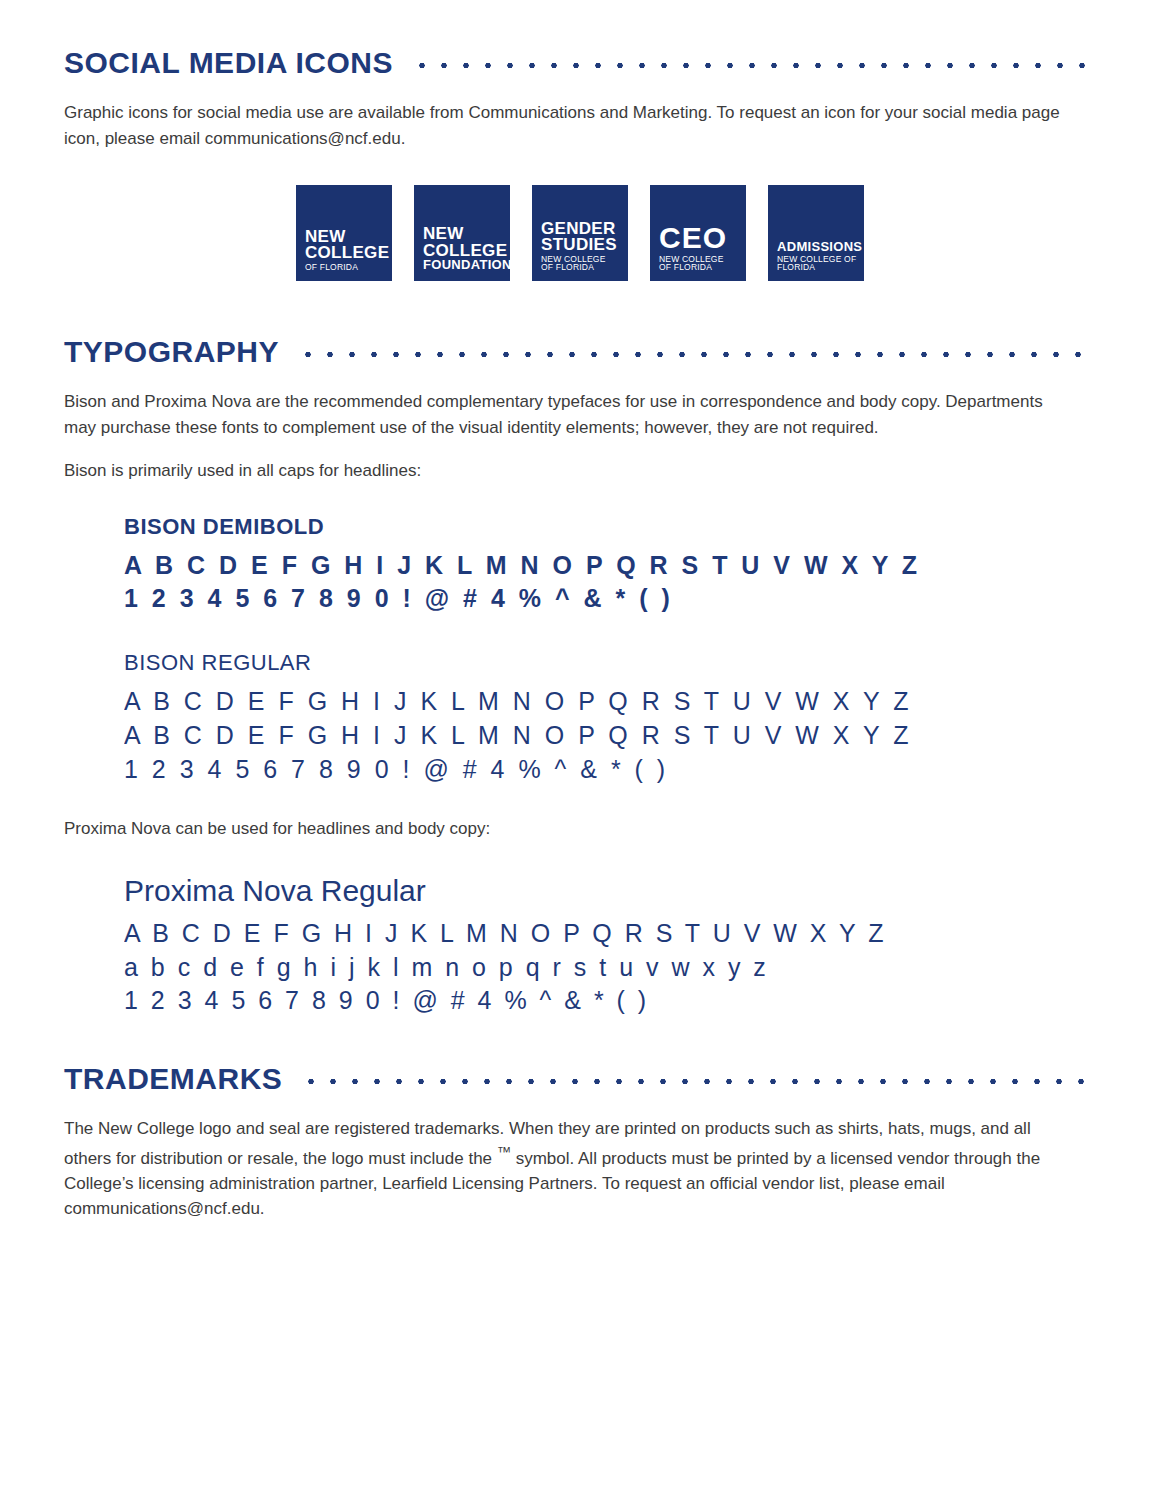Social Media Icons
Graphic icons for social media use are available from Communications and Marketing. To request an icon for your social media page icon, please email communications@ncf.edu.
New College of Florida
New College Foundation
Gender Studies New College of Florida
CEO New College of Florida
Admissions New College of Florida
Typography
Bison and Proxima Nova are the recommended complementary typefaces for use in correspondence and body copy. Departments may purchase these fonts to complement use of the visual identity elements; however, they are not required.
Bison is primarily used in all caps for headlines:
Bison Demibold
A B C D E F G H I J K L M N O P Q R S T U V W X Y Z
1 2 3 4 5 6 7 8 9 0 ! @ # 4 % ^ & * ( )
Bison Regular
A B C D E F G H I J K L M N O P Q R S T U V W X Y Z
A B C D E F G H I J K L M N O P Q R S T U V W X Y Z
1 2 3 4 5 6 7 8 9 0 ! @ # 4 % ^ & * ( )
Proxima Nova can be used for headlines and body copy:
Proxima Nova Regular
A B C D E F G H I J K L M N O P Q R S T U V W X Y Z
a b c d e f g h i j k l m n o p q r s t u v w x y z
1 2 3 4 5 6 7 8 9 0 ! @ # 4 % ^ & * ( )
Trademarks
The New College logo and seal are registered trademarks. When they are printed on products such as shirts, hats, mugs, and all others for distribution or resale, the logo must include the ™ symbol. All products must be printed by a licensed vendor through the College’s licensing administration partner, Learfield Licensing Partners. To request an official vendor list, please email communications@ncf.edu.